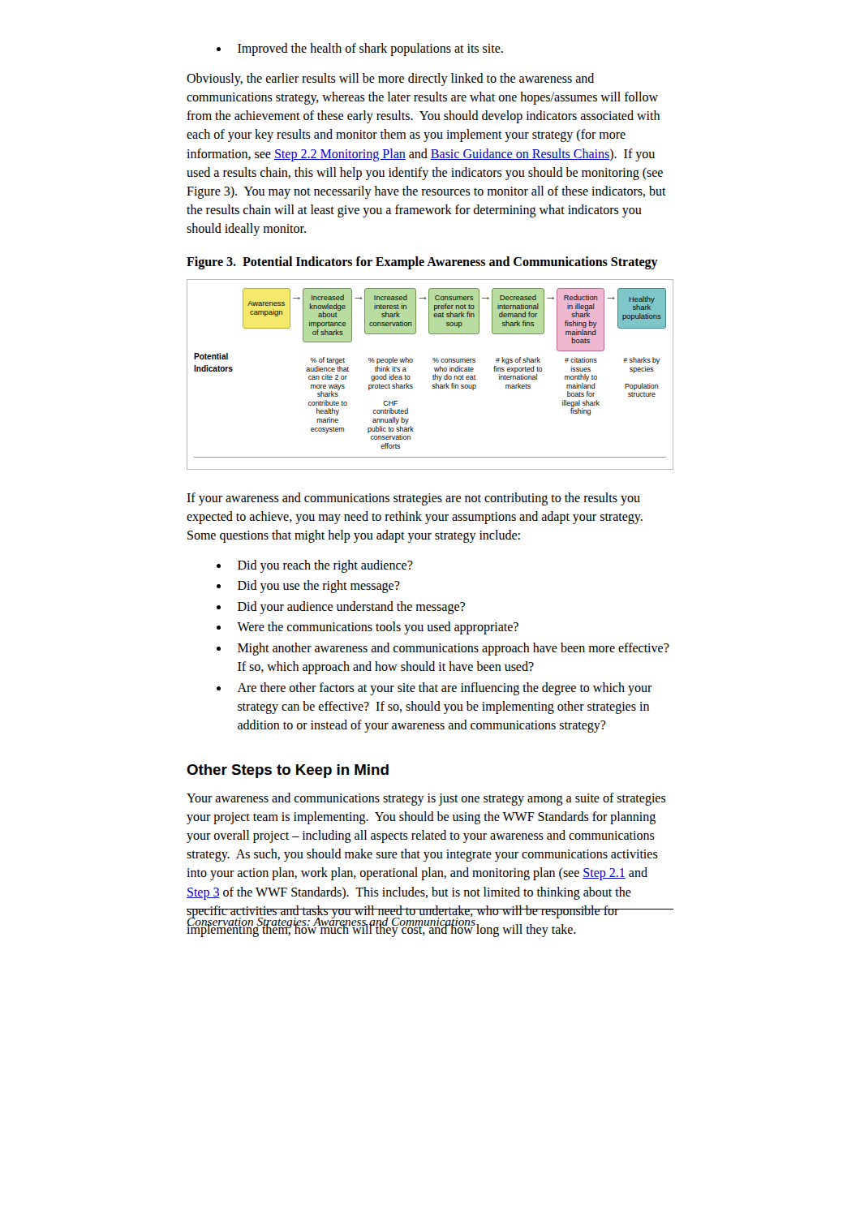Improved the health of shark populations at its site.
Obviously, the earlier results will be more directly linked to the awareness and communications strategy, whereas the later results are what one hopes/assumes will follow from the achievement of these early results. You should develop indicators associated with each of your key results and monitor them as you implement your strategy (for more information, see Step 2.2 Monitoring Plan and Basic Guidance on Results Chains). If you used a results chain, this will help you identify the indicators you should be monitoring (see Figure 3). You may not necessarily have the resources to monitor all of these indicators, but the results chain will at least give you a framework for determining what indicators you should ideally monitor.
Figure 3. Potential Indicators for Example Awareness and Communications Strategy
| | Awareness campaign | → | Increased knowledge about importance of sharks | → | Increased interest in shark conservation | → | Consumers prefer not to eat shark fin soup | → | Decreased international demand for shark fins | → | Reduction in illegal shark fishing by mainland boats | → | Healthy shark populations |
| Potential Indicators | | | % of target audience that can cite 2 or more ways sharks contribute to healthy marine ecosystem | | % people who think it's a good idea to protect sharks CHF contributed annually by public to shark conservation efforts | | % consumers who indicate thy do not eat shark fin soup | | # kgs of shark fins exported to international markets | | # citations issues monthly to mainland boats for illegal shark fishing | | # sharks by species Population structure |
If your awareness and communications strategies are not contributing to the results you expected to achieve, you may need to rethink your assumptions and adapt your strategy. Some questions that might help you adapt your strategy include:
Did you reach the right audience?
Did you use the right message?
Did your audience understand the message?
Were the communications tools you used appropriate?
Might another awareness and communications approach have been more effective? If so, which approach and how should it have been used?
Are there other factors at your site that are influencing the degree to which your strategy can be effective? If so, should you be implementing other strategies in addition to or instead of your awareness and communications strategy?
Other Steps to Keep in Mind
Your awareness and communications strategy is just one strategy among a suite of strategies your project team is implementing. You should be using the WWF Standards for planning your overall project – including all aspects related to your awareness and communications strategy. As such, you should make sure that you integrate your communications activities into your action plan, work plan, operational plan, and monitoring plan (see Step 2.1 and Step 3 of the WWF Standards). This includes, but is not limited to thinking about the specific activities and tasks you will need to undertake, who will be responsible for implementing them, how much will they cost, and how long will they take.
Conservation Strategies: Awareness and Communications